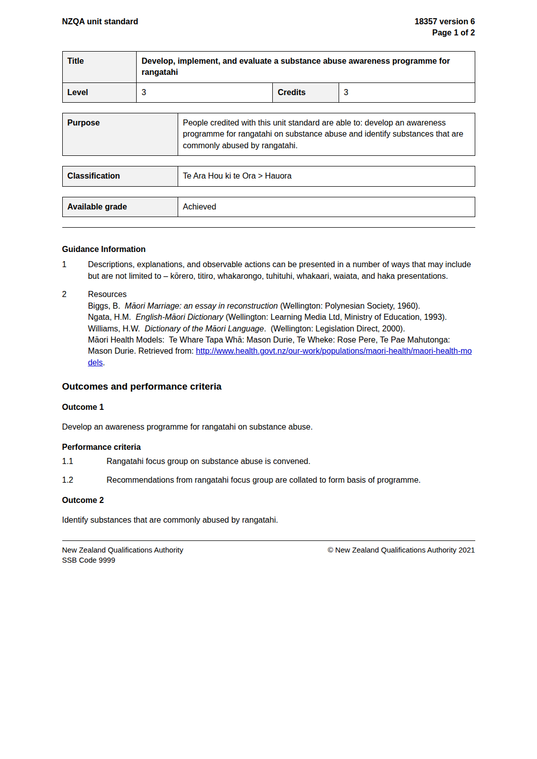NZQA unit standard
18357 version 6
Page 1 of 2
| Title | Develop, implement, and evaluate a substance abuse awareness programme for rangatahi |
| Level | 3 | Credits | 3 |
| Purpose | People credited with this unit standard are able to: develop an awareness programme for rangatahi on substance abuse and identify substances that are commonly abused by rangatahi. |
| Classification | Te Ara Hou ki te Ora > Hauora |
| Available grade | Achieved |
Guidance Information
1
Descriptions, explanations, and observable actions can be presented in a number of ways that may include but are not limited to – kōrero, titiro, whakarongo, tuhituhi, whakaari, waiata, and haka presentations.
2
Resources
Biggs, B. Māori Marriage: an essay in reconstruction (Wellington: Polynesian Society, 1960).
Ngata, H.M. English-Māori Dictionary (Wellington: Learning Media Ltd, Ministry of Education, 1993).
Williams, H.W. Dictionary of the Māori Language. (Wellington: Legislation Direct, 2000).
Māori Health Models: Te Whare Tapa Whā: Mason Durie, Te Wheke: Rose Pere, Te Pae Mahutonga: Mason Durie. Retrieved from: http://www.health.govt.nz/our-work/populations/maori-health/maori-health-models.
Outcomes and performance criteria
Outcome 1
Develop an awareness programme for rangatahi on substance abuse.
Performance criteria
1.1
Rangatahi focus group on substance abuse is convened.
1.2
Recommendations from rangatahi focus group are collated to form basis of programme.
Outcome 2
Identify substances that are commonly abused by rangatahi.
New Zealand Qualifications Authority
SSB Code 9999
© New Zealand Qualifications Authority 2021